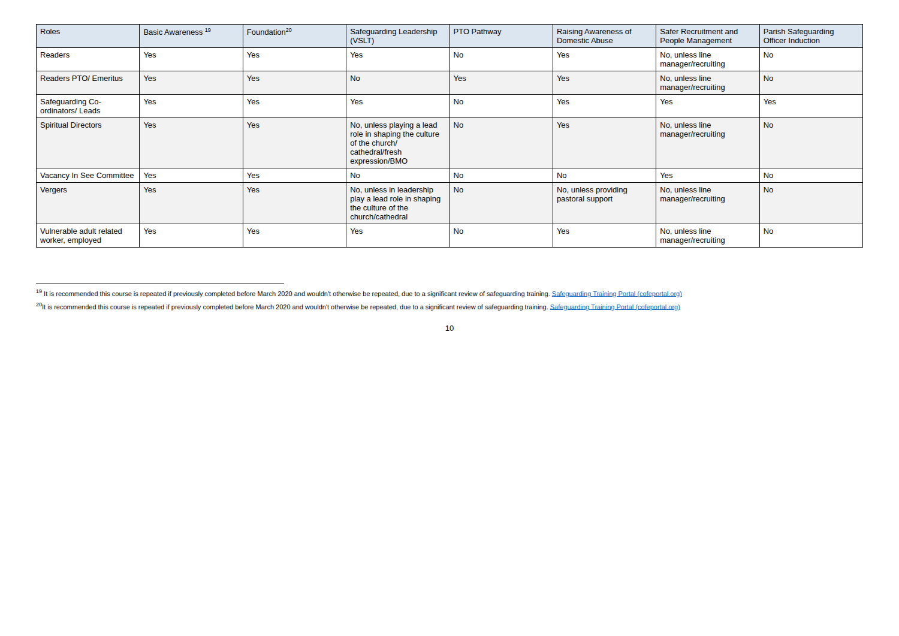| Roles | Basic Awareness 19 | Foundation 20 | Safeguarding Leadership (VSLT) | PTO Pathway | Raising Awareness of Domestic Abuse | Safer Recruitment and People Management | Parish Safeguarding Officer Induction |
| --- | --- | --- | --- | --- | --- | --- | --- |
| Readers | Yes | Yes | Yes | No | Yes | No, unless line manager/recruiting | No |
| Readers PTO/ Emeritus | Yes | Yes | No | Yes | Yes | No, unless line manager/recruiting | No |
| Safeguarding Co-ordinators/ Leads | Yes | Yes | Yes | No | Yes | Yes | Yes |
| Spiritual Directors | Yes | Yes | No, unless playing a lead role in shaping the culture of the church/ cathedral/fresh expression/BMO | No | Yes | No, unless line manager/recruiting | No |
| Vacancy In See Committee | Yes | Yes | No | No | No | Yes | No |
| Vergers | Yes | Yes | No, unless in leadership play a lead role in shaping the culture of the church/cathedral | No | No, unless providing pastoral support | No, unless line manager/recruiting | No |
| Vulnerable adult related worker, employed | Yes | Yes | Yes | No | Yes | No, unless line manager/recruiting | No |
19 It is recommended this course is repeated if previously completed before March 2020 and wouldn't otherwise be repeated, due to a significant review of safeguarding training. Safeguarding Training Portal (cofeportal.org)
20It is recommended this course is repeated if previously completed before March 2020 and wouldn't otherwise be repeated, due to a significant review of safeguarding training. Safeguarding Training Portal (cofeportal.org)
10